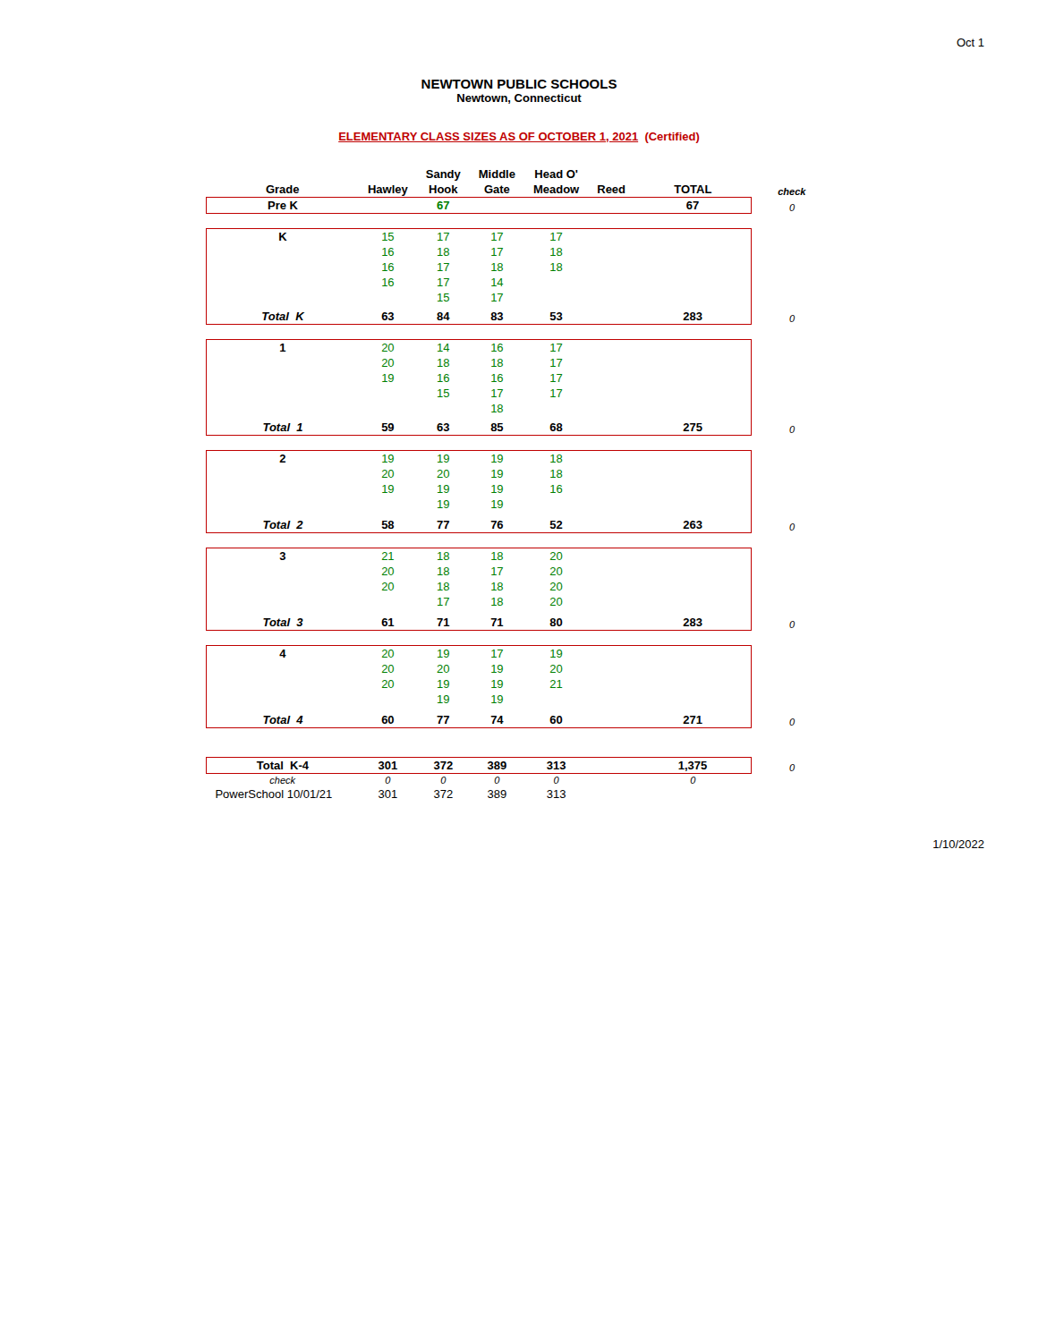Oct 1
NEWTOWN PUBLIC SCHOOLS
Newtown, Connecticut
ELEMENTARY CLASS SIZES AS OF OCTOBER 1, 2021 (Certified)
| | | Sandy | Middle | Head O' | | | |
| --- | --- | --- | --- | --- | --- | --- | --- |
| Grade | Hawley | Hook | Gate | Meadow | Reed | TOTAL | check |
| Pre K | | 67 | | | | 67 | 0 |
| K | 15 | 17 | 17 | 17 | | | |
| | 16 | 18 | 17 | 18 | | | |
| | 16 | 17 | 18 | 18 | | | |
| | 16 | 17 | 14 | | | | |
| | | 15 | 17 | | | | |
| Total K | 63 | 84 | 83 | 53 | | 283 | 0 |
| 1 | 20 | 14 | 16 | 17 | | | |
| | 20 | 18 | 18 | 17 | | | |
| | 19 | 16 | 16 | 17 | | | |
| | | 15 | 17 | 17 | | | |
| | | | 18 | | | | |
| Total 1 | 59 | 63 | 85 | 68 | | 275 | 0 |
| 2 | 19 | 19 | 19 | 18 | | | |
| | 20 | 20 | 19 | 18 | | | |
| | 19 | 19 | 19 | 16 | | | |
| | | 19 | 19 | | | | |
| Total 2 | 58 | 77 | 76 | 52 | | 263 | 0 |
| 3 | 21 | 18 | 18 | 20 | | | |
| | 20 | 18 | 17 | 20 | | | |
| | 20 | 18 | 18 | 20 | | | |
| | | 17 | 18 | 20 | | | |
| Total 3 | 61 | 71 | 71 | 80 | | 283 | 0 |
| 4 | 20 | 19 | 17 | 19 | | | |
| | 20 | 20 | 19 | 20 | | | |
| | 20 | 19 | 19 | 21 | | | |
| | | 19 | 19 | | | | |
| Total 4 | 60 | 77 | 74 | 60 | | 271 | 0 |
| Total K-4 | 301 | 372 | 389 | 313 | | 1,375 | 0 |
| check | 0 | 0 | 0 | 0 | | 0 | |
| PowerSchool 10/01/21 | 301 | 372 | 389 | 313 | | | |
1/10/2022